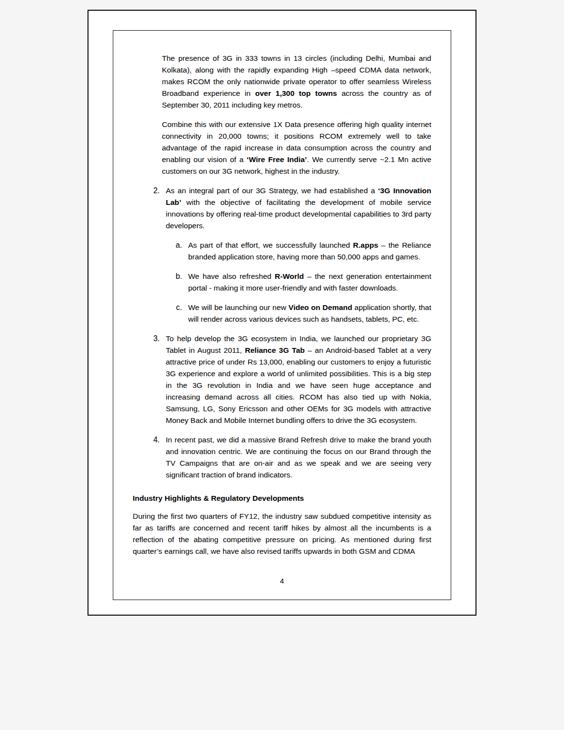The presence of 3G in 333 towns in 13 circles (including Delhi, Mumbai and Kolkata), along with the rapidly expanding High –speed CDMA data network, makes RCOM the only nationwide private operator to offer seamless Wireless Broadband experience in over 1,300 top towns across the country as of September 30, 2011 including key metros.
Combine this with our extensive 1X Data presence offering high quality internet connectivity in 20,000 towns; it positions RCOM extremely well to take advantage of the rapid increase in data consumption across the country and enabling our vision of a ‘Wire Free India’. We currently serve ~2.1 Mn active customers on our 3G network, highest in the industry.
As an integral part of our 3G Strategy, we had established a ‘3G Innovation Lab’ with the objective of facilitating the development of mobile service innovations by offering real-time product developmental capabilities to 3rd party developers.
As part of that effort, we successfully launched R.apps – the Reliance branded application store, having more than 50,000 apps and games.
We have also refreshed R-World – the next generation entertainment portal - making it more user-friendly and with faster downloads.
We will be launching our new Video on Demand application shortly, that will render across various devices such as handsets, tablets, PC, etc.
To help develop the 3G ecosystem in India, we launched our proprietary 3G Tablet in August 2011, Reliance 3G Tab – an Android-based Tablet at a very attractive price of under Rs 13,000, enabling our customers to enjoy a futuristic 3G experience and explore a world of unlimited possibilities. This is a big step in the 3G revolution in India and we have seen huge acceptance and increasing demand across all cities. RCOM has also tied up with Nokia, Samsung, LG, Sony Ericsson and other OEMs for 3G models with attractive Money Back and Mobile Internet bundling offers to drive the 3G ecosystem.
In recent past, we did a massive Brand Refresh drive to make the brand youth and innovation centric. We are continuing the focus on our Brand through the TV Campaigns that are on-air and as we speak and we are seeing very significant traction of brand indicators.
Industry Highlights & Regulatory Developments
During the first two quarters of FY12, the industry saw subdued competitive intensity as far as tariffs are concerned and recent tariff hikes by almost all the incumbents is a reflection of the abating competitive pressure on pricing. As mentioned during first quarter’s earnings call, we have also revised tariffs upwards in both GSM and CDMA
4